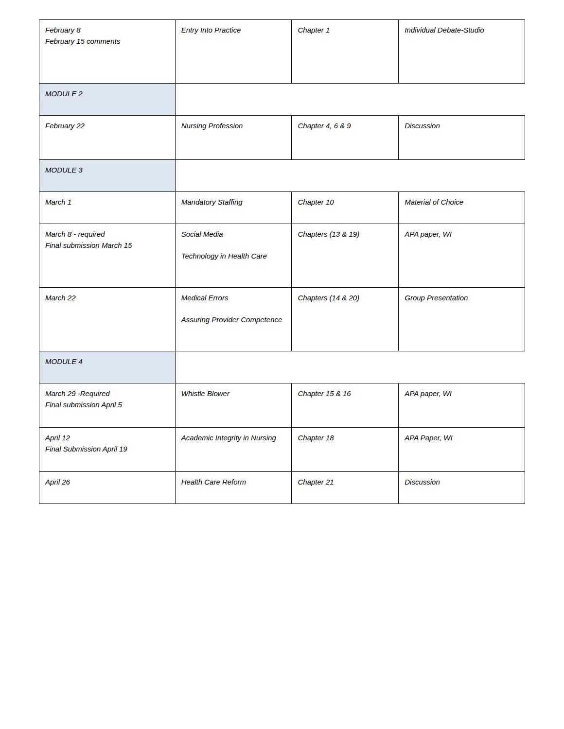| February 8 February 15 comments | Entry Into Practice | Chapter 1 | Individual Debate-Studio |
| MODULE 2 | |
| February 22 | Nursing Profession | Chapter 4, 6 & 9 | Discussion |
| MODULE 3 | |
| March 1 | Mandatory Staffing | Chapter 10 | Material of Choice |
| March 8 - required Final submission March 15 | Social Media Technology in Health Care | Chapters (13 & 19) | APA paper, WI |
| March 22 | Medical Errors Assuring Provider Competence | Chapters (14 & 20) | Group Presentation |
| MODULE 4 | |
| March 29 -Required Final submission April 5 | Whistle Blower | Chapter 15 & 16 | APA paper, WI |
| April 12 Final Submission April 19 | Academic Integrity in Nursing | Chapter 18 | APA Paper, WI |
| April 26 | Health Care Reform | Chapter 21 | Discussion |